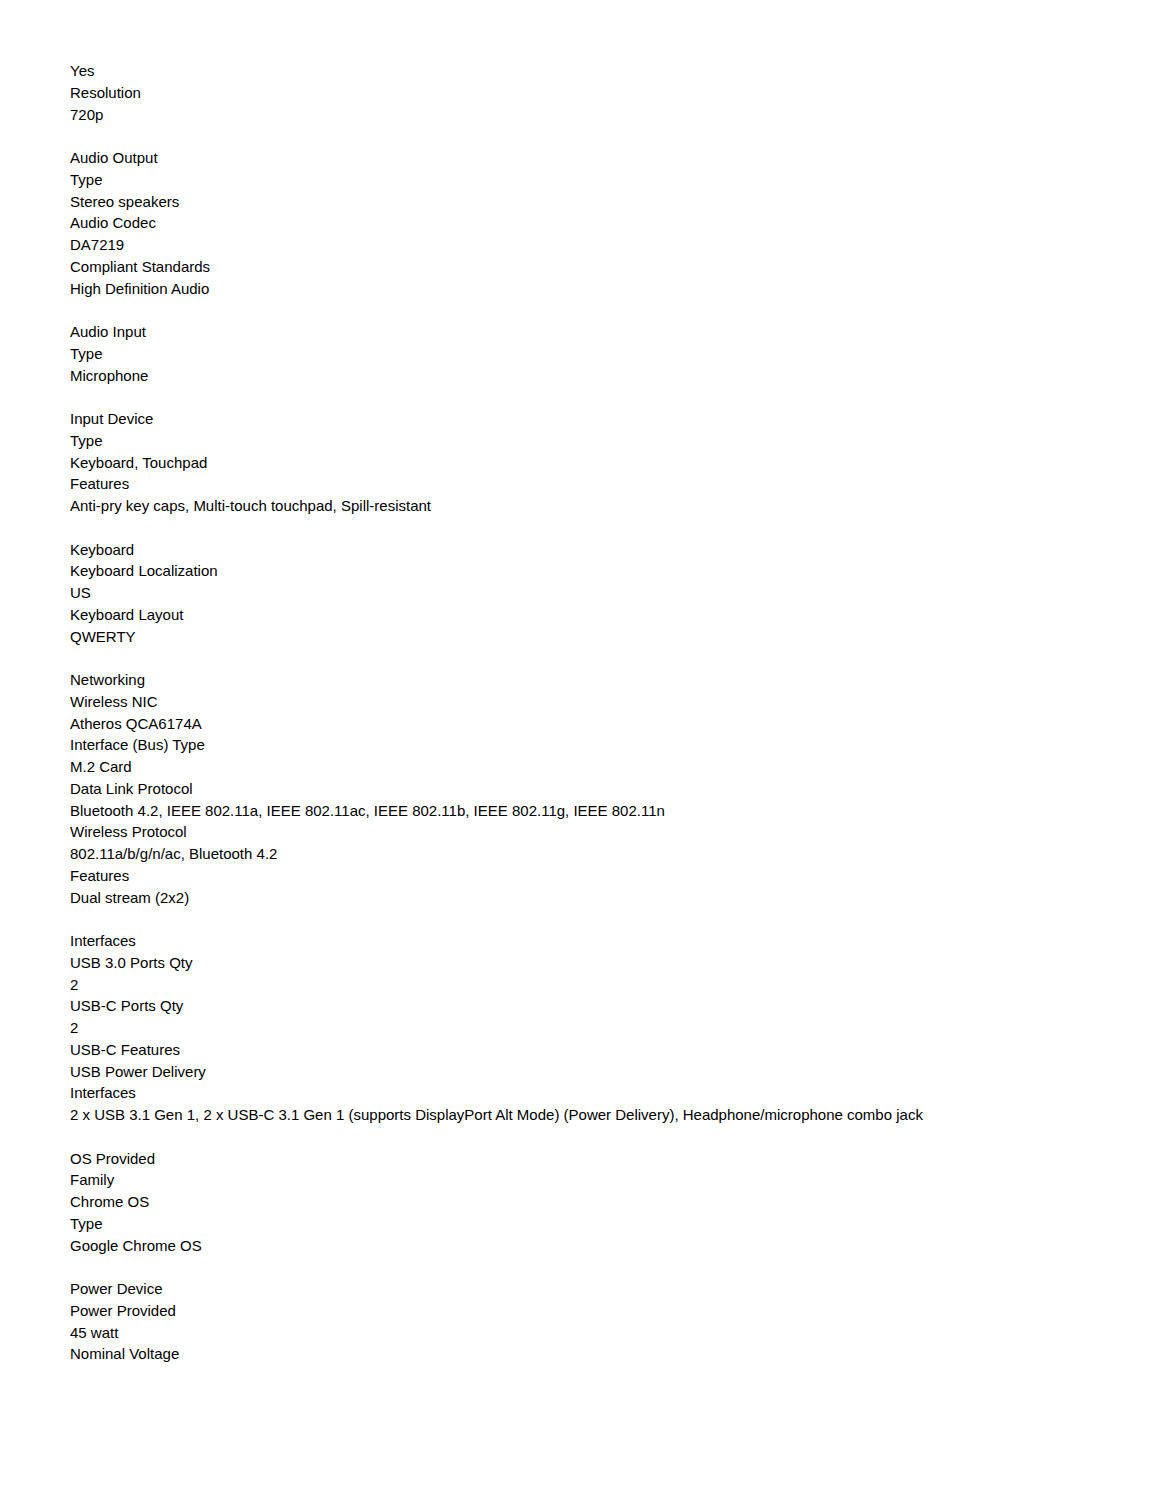Yes
Resolution
720p
Audio Output
Type
Stereo speakers
Audio Codec
DA7219
Compliant Standards
High Definition Audio
Audio Input
Type
Microphone
Input Device
Type
Keyboard, Touchpad
Features
Anti-pry key caps, Multi-touch touchpad, Spill-resistant
Keyboard
Keyboard Localization
US
Keyboard Layout
QWERTY
Networking
Wireless NIC
Atheros QCA6174A
Interface (Bus) Type
M.2 Card
Data Link Protocol
Bluetooth 4.2, IEEE 802.11a, IEEE 802.11ac, IEEE 802.11b, IEEE 802.11g, IEEE 802.11n
Wireless Protocol
802.11a/b/g/n/ac, Bluetooth 4.2
Features
Dual stream (2x2)
Interfaces
USB 3.0 Ports Qty
2
USB-C Ports Qty
2
USB-C Features
USB Power Delivery
Interfaces
2 x USB 3.1 Gen 1, 2 x USB-C 3.1 Gen 1 (supports DisplayPort Alt Mode) (Power Delivery), Headphone/microphone combo jack
OS Provided
Family
Chrome OS
Type
Google Chrome OS
Power Device
Power Provided
45 watt
Nominal Voltage